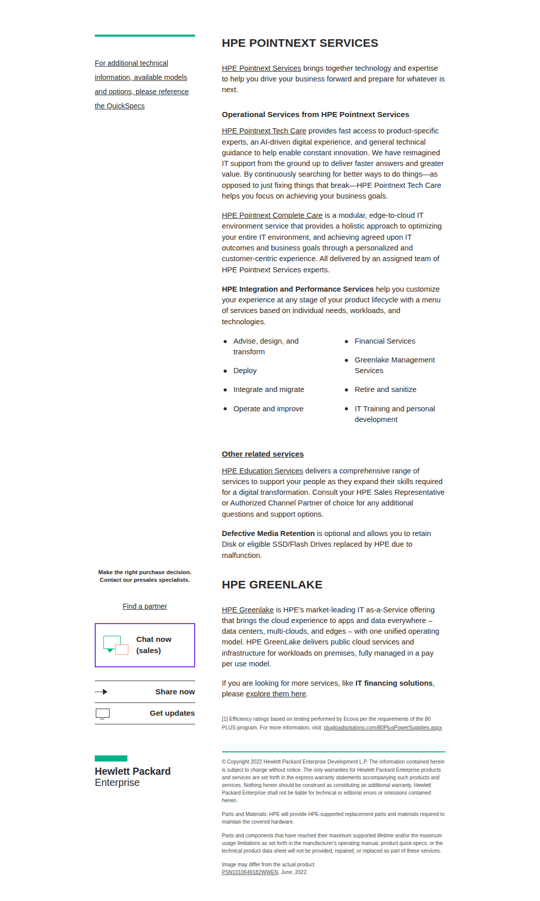For additional technical information, available models and options, please reference the QuickSpecs
Make the right purchase decision.
Contact our presales specialists.
Find a partner
Chat now (sales)
Share now
Get updates
HPE POINTNEXT SERVICES
HPE Pointnext Services brings together technology and expertise to help you drive your business forward and prepare for whatever is next.
Operational Services from HPE Pointnext Services
HPE Pointnext Tech Care provides fast access to product-specific experts, an AI-driven digital experience, and general technical guidance to help enable constant innovation. We have reimagined IT support from the ground up to deliver faster answers and greater value. By continuously searching for better ways to do things—as opposed to just fixing things that break—HPE Pointnext Tech Care helps you focus on achieving your business goals.
HPE Pointnext Complete Care is a modular, edge-to-cloud IT environment service that provides a holistic approach to optimizing your entire IT environment, and achieving agreed upon IT outcomes and business goals through a personalized and customer-centric experience. All delivered by an assigned team of HPE Pointnext Services experts.
HPE Integration and Performance Services help you customize your experience at any stage of your product lifecycle with a menu of services based on individual needs, workloads, and technologies.
Advise, design, and transform
Deploy
Integrate and migrate
Operate and improve
Financial Services
Greenlake Management Services
Retire and sanitize
IT Training and personal development
Other related services
HPE Education Services delivers a comprehensive range of services to support your people as they expand their skills required for a digital transformation. Consult your HPE Sales Representative or Authorized Channel Partner of choice for any additional questions and support options.
Defective Media Retention is optional and allows you to retain Disk or eligible SSD/Flash Drives replaced by HPE due to malfunction.
HPE GREENLAKE
HPE Greenlake is HPE’s market-leading IT as-a-Service offering that brings the cloud experience to apps and data everywhere – data centers, multi-clouds, and edges – with one unified operating model. HPE GreenLake delivers public cloud services and infrastructure for workloads on premises, fully managed in a pay per use model.
If you are looking for more services, like IT financing solutions, please explore them here.
[1] Efficiency ratings based on testing performed by Ecova per the requirements of the 80 PLUS program. For more information, visit: plugloadsolutions.com/80PlusPowerSupplies.aspx
Hewlett Packard
Enterprise
© Copyright 2022 Hewlett Packard Enterprise Development L.P. The information contained herein is subject to change without notice. The only warranties for Hewlett Packard Enterprise products and services are set forth in the express warranty statements accompanying such products and services. Nothing herein should be construed as constituting an additional warranty. Hewlett Packard Enterprise shall not be liable for technical or editorial errors or omissions contained herein.
Parts and Materials: HPE will provide HPE-supported replacement parts and materials required to maintain the covered hardware.
Parts and components that have reached their maximum supported lifetime and/or the maximum usage limitations as set forth in the manufacturer's operating manual, product quick-specs, or the technical product data sheet will not be provided, repaired, or replaced as part of these services.
Image may differ from the actual product
PSN1010649182WWEN, June, 2022.